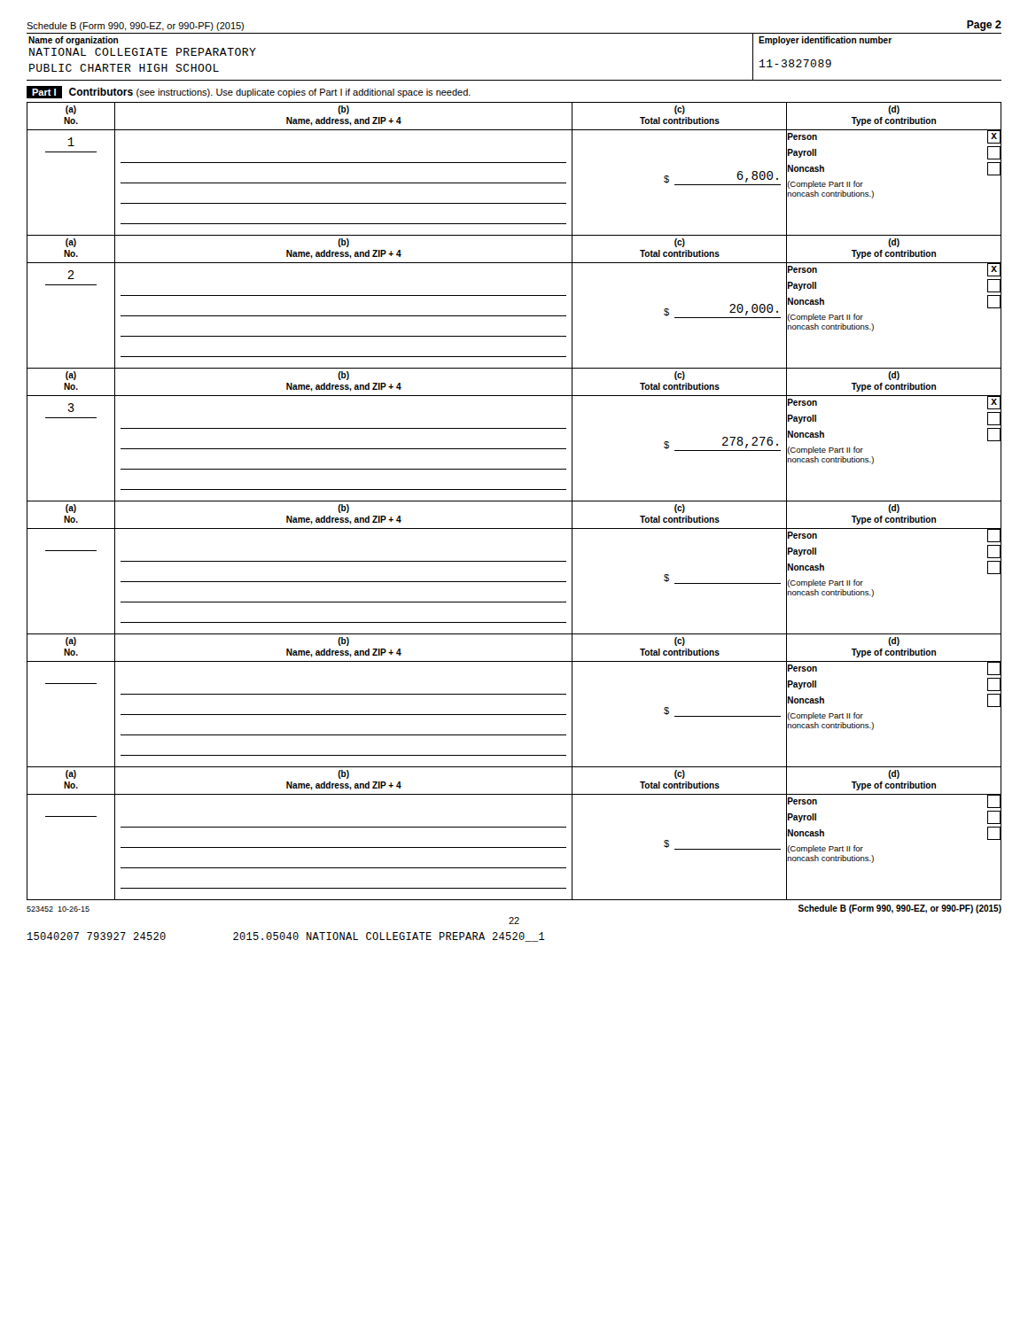Schedule B (Form 990, 990-EZ, or 990-PF) (2015)
Page 2
Name of organization
NATIONAL COLLEGIATE PREPARATORY
PUBLIC CHARTER HIGH SCHOOL
Employer identification number
11-3827089
Part I
Contributors (see instructions). Use duplicate copies of Part I if additional space is needed.
| (a) No. | (b) Name, address, and ZIP + 4 | (c) Total contributions | (d) Type of contribution |
| 1 | | $ 6,800. | Person X Payroll Noncash (Complete Part II for noncash contributions.) |
| (a) No. | (b) Name, address, and ZIP + 4 | (c) Total contributions | (d) Type of contribution |
| 2 | | $ 20,000. | Person X Payroll Noncash (Complete Part II for noncash contributions.) |
| (a) No. | (b) Name, address, and ZIP + 4 | (c) Total contributions | (d) Type of contribution |
| 3 | | $ 278,276. | Person X Payroll Noncash (Complete Part II for noncash contributions.) |
| (a) No. | (b) Name, address, and ZIP + 4 | (c) Total contributions | (d) Type of contribution |
| | | $ | Person Payroll Noncash (Complete Part II for noncash contributions.) |
| (a) No. | (b) Name, address, and ZIP + 4 | (c) Total contributions | (d) Type of contribution |
| | | $ | Person Payroll Noncash (Complete Part II for noncash contributions.) |
| (a) No. | (b) Name, address, and ZIP + 4 | (c) Total contributions | (d) Type of contribution |
| | | $ | Person Payroll Noncash (Complete Part II for noncash contributions.) |
523452 10-26-15
Schedule B (Form 990, 990-EZ, or 990-PF) (2015)
22
15040207 793927 24520 2015.05040 NATIONAL COLLEGIATE PREPARA 24520__1